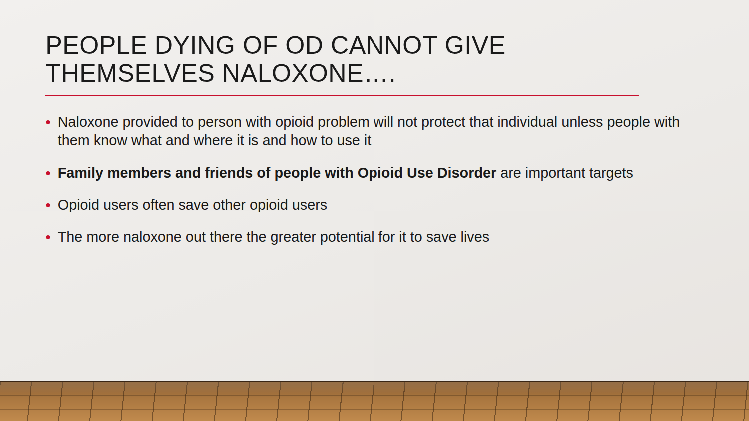People dying of OD cannot give themselves naloxone….
Naloxone provided to person with opioid problem will not protect that individual unless people with them know what and where it is and how to use it
Family members and friends of people with Opioid Use Disorder are important targets
Opioid users often save other opioid users
The more naloxone out there the greater potential for it to save lives